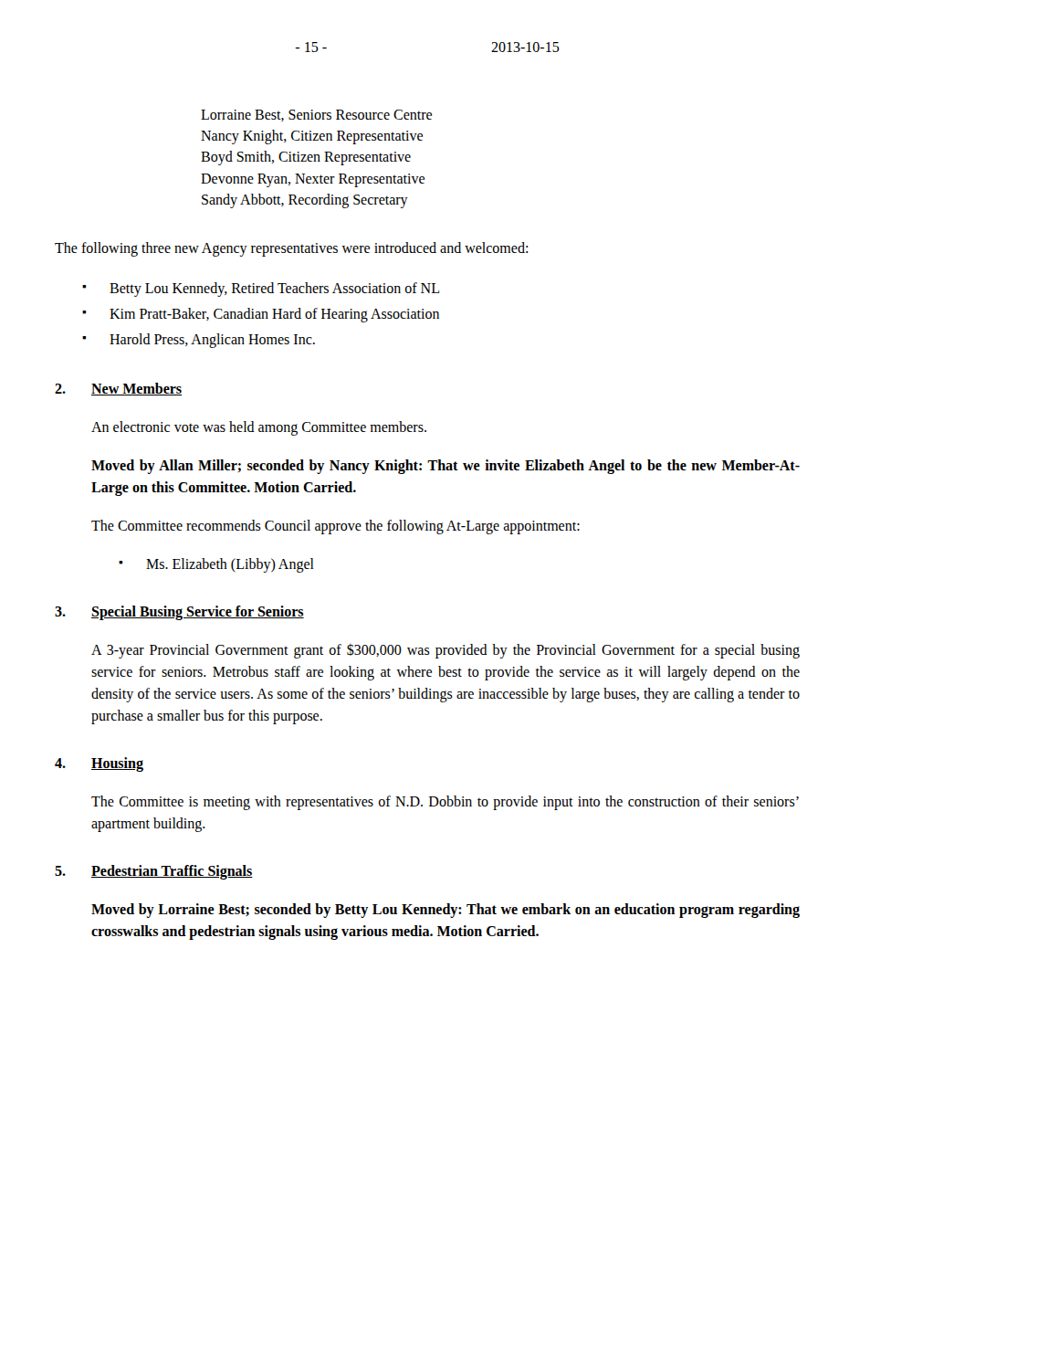- 15 - 2013-10-15
Lorraine Best, Seniors Resource Centre
Nancy Knight, Citizen Representative
Boyd Smith, Citizen Representative
Devonne Ryan, Nexter Representative
Sandy Abbott, Recording Secretary
The following three new Agency representatives were introduced and welcomed:
Betty Lou Kennedy, Retired Teachers Association of NL
Kim Pratt-Baker, Canadian Hard of Hearing Association
Harold Press, Anglican Homes Inc.
2. New Members
An electronic vote was held among Committee members.
Moved by Allan Miller; seconded by Nancy Knight: That we invite Elizabeth Angel to be the new Member-At-Large on this Committee. Motion Carried.
The Committee recommends Council approve the following At-Large appointment:
Ms. Elizabeth (Libby) Angel
3. Special Busing Service for Seniors
A 3-year Provincial Government grant of $300,000 was provided by the Provincial Government for a special busing service for seniors. Metrobus staff are looking at where best to provide the service as it will largely depend on the density of the service users. As some of the seniors’ buildings are inaccessible by large buses, they are calling a tender to purchase a smaller bus for this purpose.
4. Housing
The Committee is meeting with representatives of N.D. Dobbin to provide input into the construction of their seniors’ apartment building.
5. Pedestrian Traffic Signals
Moved by Lorraine Best; seconded by Betty Lou Kennedy: That we embark on an education program regarding crosswalks and pedestrian signals using various media. Motion Carried.